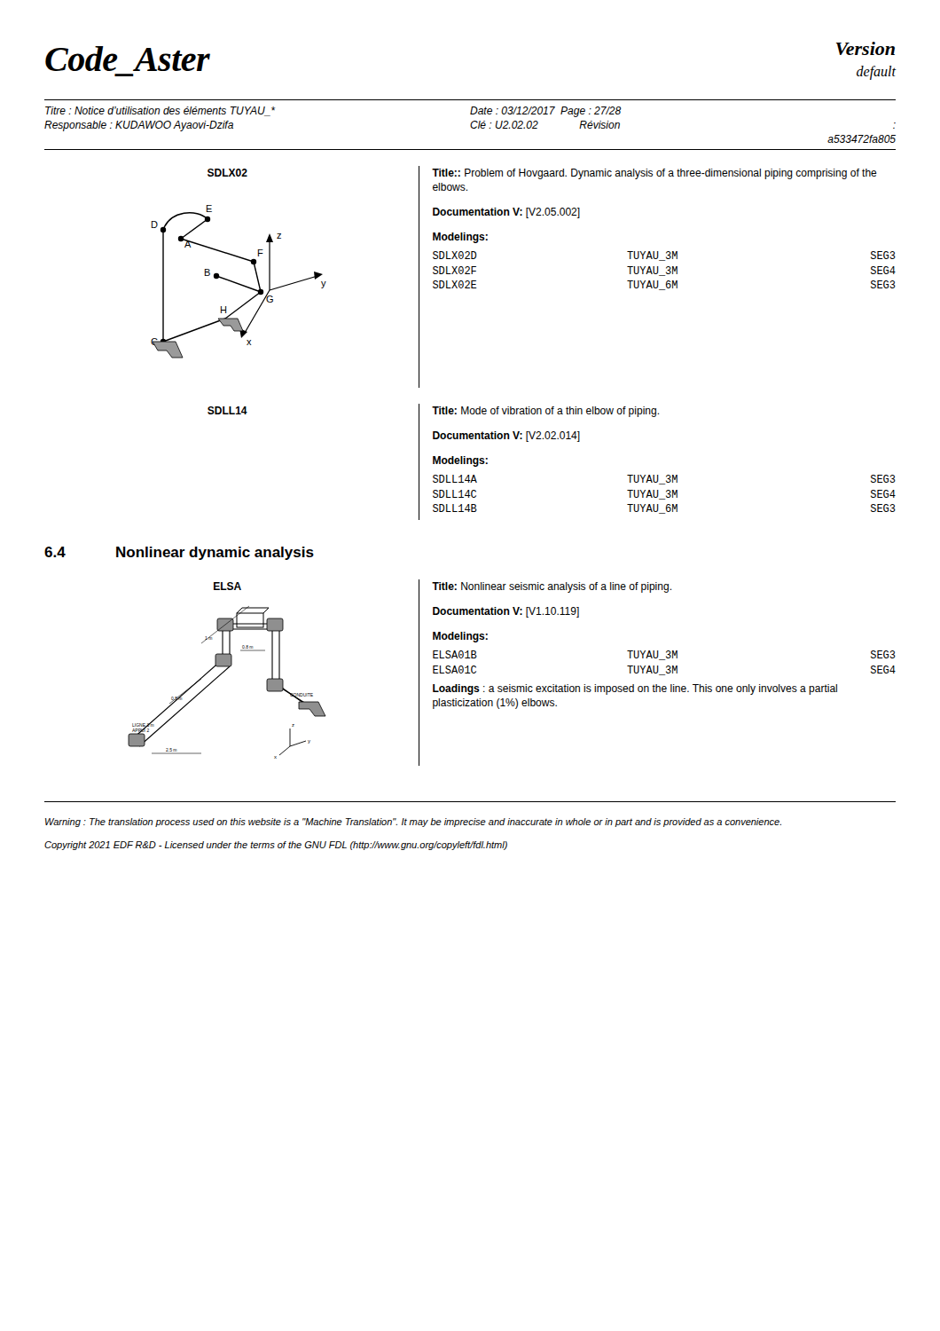Code_Aster
Version
default
| Titre : Notice d’utilisation des éléments TUYAU_* | Date : 03/12/2017 Page : 27/28 |
| Responsable : KUDAWOO Ayaovi-Dzifa | Clé : U2.02.02 Révision : |
| | a533472fa805 |
SDLX02
z y x D E A F B G C H
Title:: Problem of Hovgaard. Dynamic analysis of a three-dimensional piping comprising of the elbows.
Documentation V: [V2.05.002]
Modelings:
| SDLX02D | TUYAU_3M | SEG3 |
| SDLX02F | TUYAU_3M | SEG4 |
| SDLX02E | TUYAU_6M | SEG3 |
SDLL14
Title: Mode of vibration of a thin elbow of piping.
Documentation V: [V2.02.014]
Modelings:
| SDLL14A | TUYAU_3M | SEG3 |
| SDLL14C | TUYAU_3M | SEG4 |
| SDLL14B | TUYAU_6M | SEG3 |
6.4 Nonlinear dynamic analysis
ELSA
1 m 0.5 m 2.5 m 0.8 m LIGNE 3 m APPUI 2 CONDUITE z y x
Title: Nonlinear seismic analysis of a line of piping.
Documentation V: [V1.10.119]
Modelings:
| ELSA01B | TUYAU_3M | SEG3 |
| ELSA01C | TUYAU_3M | SEG4 |
Loadings : a seismic excitation is imposed on the line. This one only involves a partial plasticization (1%) elbows.
Warning : The translation process used on this website is a "Machine Translation". It may be imprecise and inaccurate in whole or in part and is provided as a convenience.
Copyright 2021 EDF R&D - Licensed under the terms of the GNU FDL (http://www.gnu.org/copyleft/fdl.html)